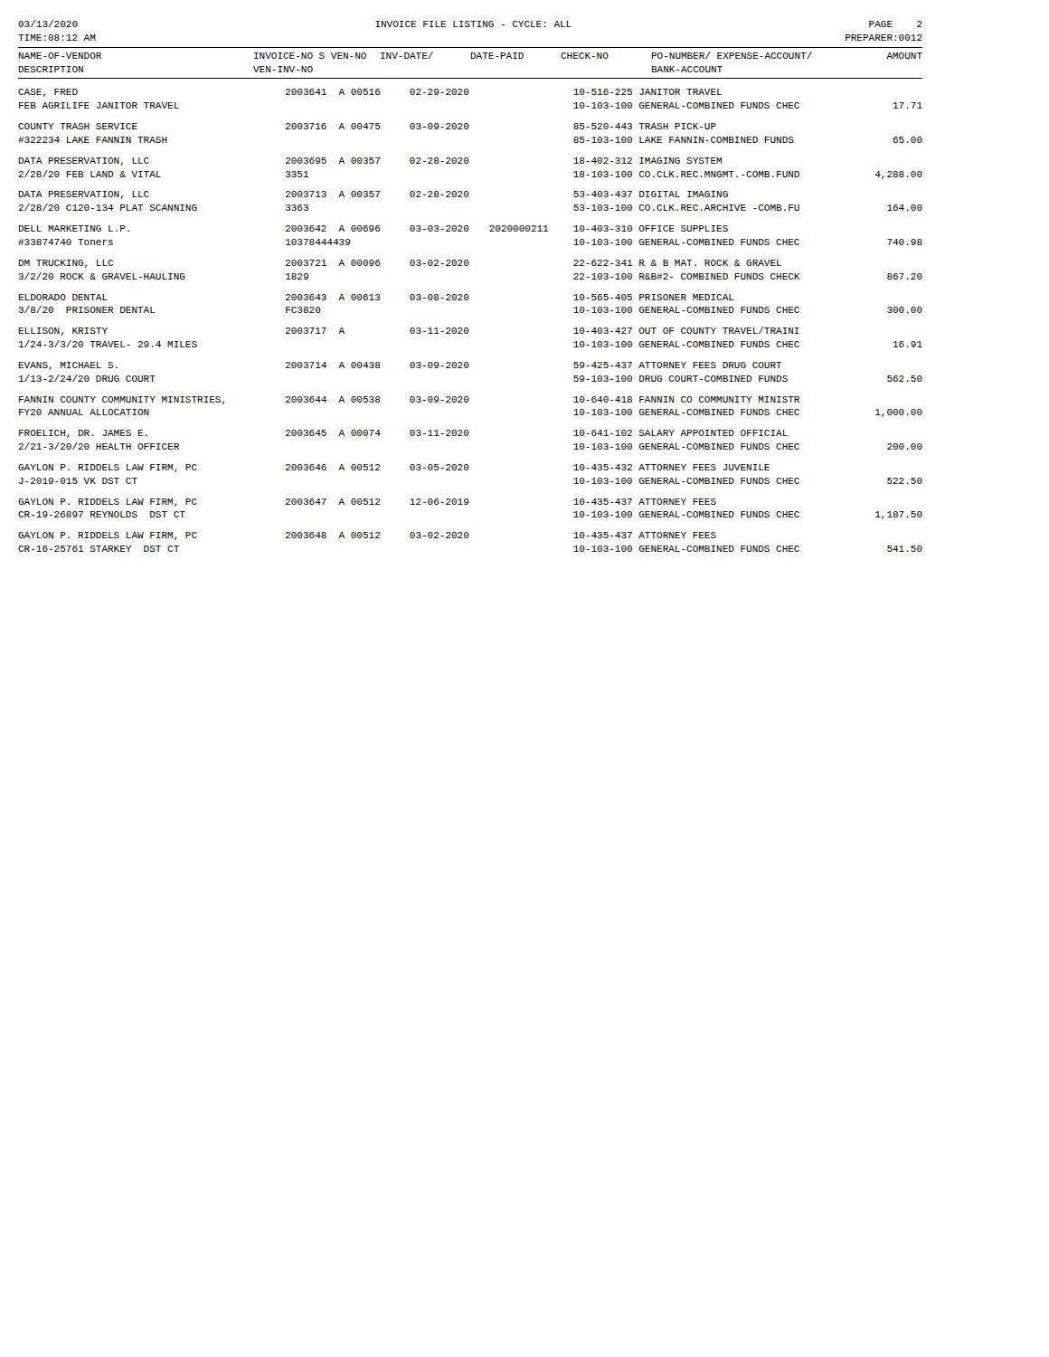03/13/2020 INVOICE FILE LISTING - CYCLE: ALL PAGE 2
TIME:08:12 AM PREPARER:0012
| NAME-OF-VENDOR | INVOICE-NO S VEN-NO | INV-DATE/ | DATE-PAID | CHECK-NO | PO-NUMBER/ EXPENSE-ACCOUNT/ | AMOUNT |
| --- | --- | --- | --- | --- | --- | --- |
| DESCRIPTION | VEN-INV-NO | | | | BANK-ACCOUNT | |
| CASE, FRED | 2003641 A 00516 | 02-29-2020 | | | 10-516-225 JANITOR TRAVEL | |
| FEB AGRILIFE JANITOR TRAVEL | | | | | 10-103-100 GENERAL-COMBINED FUNDS CHEC | 17.71 |
| COUNTY TRASH SERVICE | 2003716 A 00475 | 03-09-2020 | | | 85-520-443 TRASH PICK-UP | |
| #322234 LAKE FANNIN TRASH | | | | | 85-103-100 LAKE FANNIN-COMBINED FUNDS | 65.00 |
| DATA PRESERVATION, LLC | 2003695 A 00357 | 02-28-2020 | | | 18-402-312 IMAGING SYSTEM | |
| 2/28/20 FEB LAND & VITAL | 3351 | | | | 18-103-100 CO.CLK.REC.MNGMT.-COMB.FUND | 4,288.00 |
| DATA PRESERVATION, LLC | 2003713 A 00357 | 02-28-2020 | | | 53-403-437 DIGITAL IMAGING | |
| 2/28/20 C120-134 PLAT SCANNING | 3363 | | | | 53-103-100 CO.CLK.REC.ARCHIVE -COMB.FU | 164.00 |
| DELL MARKETING L.P. | 2003642 A 00696 | 03-03-2020 | 2020000211 | | 10-403-310 OFFICE SUPPLIES | |
| #33874740 Toners | 10378444439 | | | | 10-103-100 GENERAL-COMBINED FUNDS CHEC | 740.98 |
| DM TRUCKING, LLC | 2003721 A 00096 | 03-02-2020 | | | 22-622-341 R & B MAT. ROCK & GRAVEL | |
| 3/2/20 ROCK & GRAVEL-HAULING | 1829 | | | | 22-103-100 R&B#2- COMBINED FUNDS CHECK | 867.20 |
| ELDORADO DENTAL | 2003643 A 00613 | 03-08-2020 | | | 10-565-405 PRISONER MEDICAL | |
| 3/8/20 PRISONER DENTAL | FC3820 | | | | 10-103-100 GENERAL-COMBINED FUNDS CHEC | 300.00 |
| ELLISON, KRISTY | 2003717 A | 03-11-2020 | | | 10-403-427 OUT OF COUNTY TRAVEL/TRAINI | |
| 1/24-3/3/20 TRAVEL- 29.4 MILES | | | | | 10-103-100 GENERAL-COMBINED FUNDS CHEC | 16.91 |
| EVANS, MICHAEL S. | 2003714 A 00438 | 03-09-2020 | | | 59-425-437 ATTORNEY FEES DRUG COURT | |
| 1/13-2/24/20 DRUG COURT | | | | | 59-103-100 DRUG COURT-COMBINED FUNDS | 562.50 |
| FANNIN COUNTY COMMUNITY MINISTRIES, | 2003644 A 00538 | 03-09-2020 | | | 10-640-418 FANNIN CO COMMUNITY MINISTR | |
| FY20 ANNUAL ALLOCATION | | | | | 10-103-100 GENERAL-COMBINED FUNDS CHEC | 1,000.00 |
| FROELICH, DR. JAMES E. | 2003645 A 00074 | 03-11-2020 | | | 10-641-102 SALARY APPOINTED OFFICIAL | |
| 2/21-3/20/20 HEALTH OFFICER | | | | | 10-103-100 GENERAL-COMBINED FUNDS CHEC | 200.00 |
| GAYLON P. RIDDELS LAW FIRM, PC | 2003646 A 00512 | 03-05-2020 | | | 10-435-432 ATTORNEY FEES JUVENILE | |
| J-2019-015 VK DST CT | | | | | 10-103-100 GENERAL-COMBINED FUNDS CHEC | 522.50 |
| GAYLON P. RIDDELS LAW FIRM, PC | 2003647 A 00512 | 12-06-2019 | | | 10-435-437 ATTORNEY FEES | |
| CR-19-26897 REYNOLDS DST CT | | | | | 10-103-100 GENERAL-COMBINED FUNDS CHEC | 1,187.50 |
| GAYLON P. RIDDELS LAW FIRM, PC | 2003648 A 00512 | 03-02-2020 | | | 10-435-437 ATTORNEY FEES | |
| CR-16-25761 STARKEY DST CT | | | | | 10-103-100 GENERAL-COMBINED FUNDS CHEC | 541.50 |